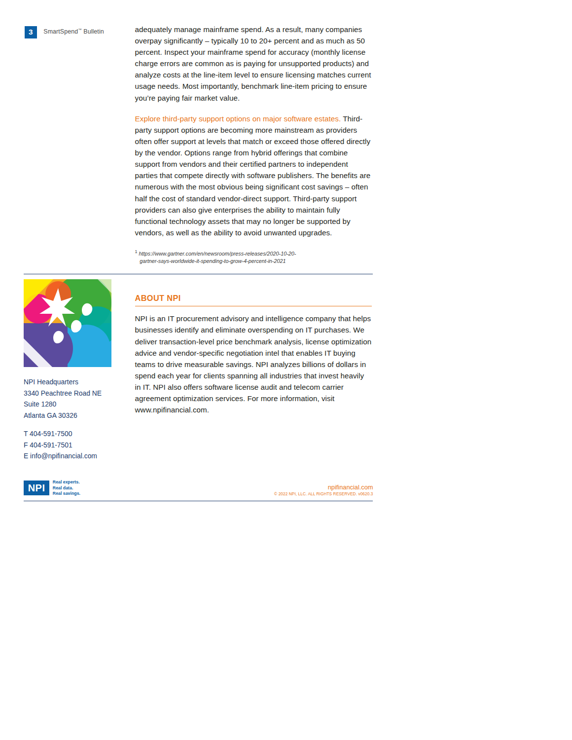3
SmartSpend™ Bulletin
adequately manage mainframe spend. As a result, many companies overpay significantly – typically 10 to 20+ percent and as much as 50 percent. Inspect your mainframe spend for accuracy (monthly license charge errors are common as is paying for unsupported products) and analyze costs at the line-item level to ensure licensing matches current usage needs. Most importantly, benchmark line-item pricing to ensure you’re paying fair market value.
Explore third-party support options on major software estates. Third-party support options are becoming more mainstream as providers often offer support at levels that match or exceed those offered directly by the vendor. Options range from hybrid offerings that combine support from vendors and their certified partners to independent parties that compete directly with software publishers. The benefits are numerous with the most obvious being significant cost savings – often half the cost of standard vendor-direct support. Third-party support providers can also give enterprises the ability to maintain fully functional technology assets that may no longer be supported by vendors, as well as the ability to avoid unwanted upgrades.
1 https://www.gartner.com/en/newsroom/press-releases/2020-10-20- gartner-says-worldwide-it-spending-to-grow-4-percent-in-2021
ABOUT NPI
NPI is an IT procurement advisory and intelligence company that helps businesses identify and eliminate overspending on IT purchases. We deliver transaction-level price benchmark analysis, license optimization advice and vendor-specific negotiation intel that enables IT buying teams to drive measurable savings. NPI analyzes billions of dollars in spend each year for clients spanning all industries that invest heavily in IT. NPI also offers software license audit and telecom carrier agreement optimization services. For more information, visit www.npifinancial.com.
NPI Headquarters
3340 Peachtree Road NE
Suite 1280
Atlanta GA 30326
T 404-591-7500
F 404-591-7501
E info@npifinancial.com
NPI
Real experts.
Real data.
Real savings.
npifinancial.com
© 2022 NPI, LLC. ALL RIGHTS RESERVED. v0620.3